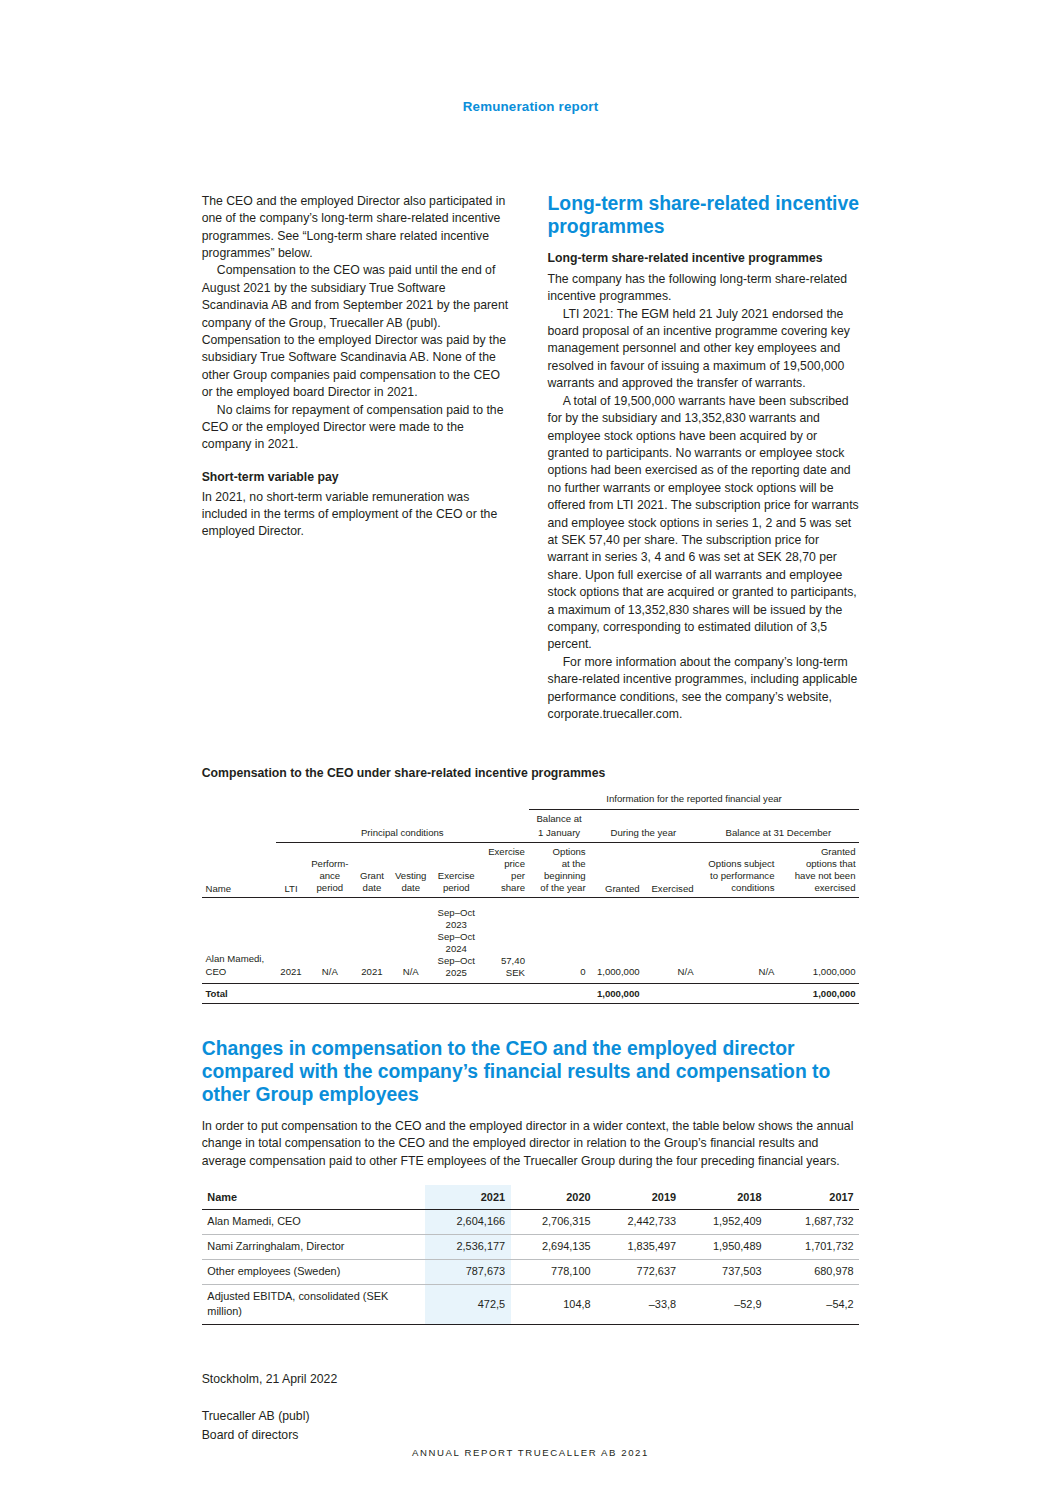Remuneration report
The CEO and the employed Director also participated in one of the company’s long-term share-related incentive programmes. See “Long-term share related incentive programmes” below.
Compensation to the CEO was paid until the end of August 2021 by the subsidiary True Software Scandinavia AB and from September 2021 by the parent company of the Group, Truecaller AB (publ). Compensation to the employed Director was paid by the subsidiary True Software Scandinavia AB. None of the other Group companies paid compensation to the CEO or the employed board Director in 2021.
No claims for repayment of compensation paid to the CEO or the employed Director were made to the company in 2021.
Short-term variable pay
In 2021, no short-term variable remuneration was included in the terms of employment of the CEO or the employed Director.
Long-term share-related incentive programmes
Long-term share-related incentive programmes
The company has the following long-term share-related incentive programmes.
LTI 2021: The EGM held 21 July 2021 endorsed the board proposal of an incentive programme covering key management personnel and other key employees and resolved in favour of issuing a maximum of 19,500,000 warrants and approved the transfer of warrants.
A total of 19,500,000 warrants have been subscribed for by the subsidiary and 13,352,830 warrants and employee stock options have been acquired by or granted to participants. No warrants or employee stock options had been exercised as of the reporting date and no further warrants or employee stock options will be offered from LTI 2021. The subscription price for warrants and employee stock options in series 1, 2 and 5 was set at SEK 57,40 per share. The subscription price for warrant in series 3, 4 and 6 was set at SEK 28,70 per share. Upon full exercise of all warrants and employee stock options that are acquired or granted to participants, a maximum of 13,352,830 shares will be issued by the company, corresponding to estimated dilution of 3,5 percent.
For more information about the company’s long-term share-related incentive programmes, including applicable performance conditions, see the company’s website, corporate.truecaller.com.
Compensation to the CEO under share-related incentive programmes
| | Information for the reported financial year |
| --- | --- |
| | Principal conditions | Balance at 1 January | During the year | Balance at 31 December |
| Name | LTI | Perform- ance period | Grant date | Vesting date | Exercise period | Exercise price per share | Options at the beginning of the year | Granted | Exercised | Options subject to performance conditions | Granted options that have not been exercised |
| Alan Mamedi, CEO | 2021 | N/A | 2021 | N/A | Sep–Oct 2023 Sep–Oct 2024 Sep–Oct 2025 | 57,40 SEK | 0 | 1,000,000 | N/A | N/A | 1,000,000 |
| Total | | | | | | | | 1,000,000 | | | 1,000,000 |
Changes in compensation to the CEO and the employed director compared with the company’s financial results and compensation to other Group employees
In order to put compensation to the CEO and the employed director in a wider context, the table below shows the annual change in total compensation to the CEO and the employed director in relation to the Group’s financial results and average compensation paid to other FTE employees of the Truecaller Group during the four preceding financial years.
| Name | 2021 | 2020 | 2019 | 2018 | 2017 |
| --- | --- | --- | --- | --- | --- |
| Alan Mamedi, CEO | 2,604,166 | 2,706,315 | 2,442,733 | 1,952,409 | 1,687,732 |
| Nami Zarringhalam, Director | 2,536,177 | 2,694,135 | 1,835,497 | 1,950,489 | 1,701,732 |
| Other employees (Sweden) | 787,673 | 778,100 | 772,637 | 737,503 | 680,978 |
| Adjusted EBITDA, consolidated (SEK million) | 472,5 | 104,8 | –33,8 | –52,9 | –54,2 |
Stockholm, 21 April 2022
Truecaller AB (publ)
Board of directors
ANNUAL REPORT TRUECALLER AB 2021